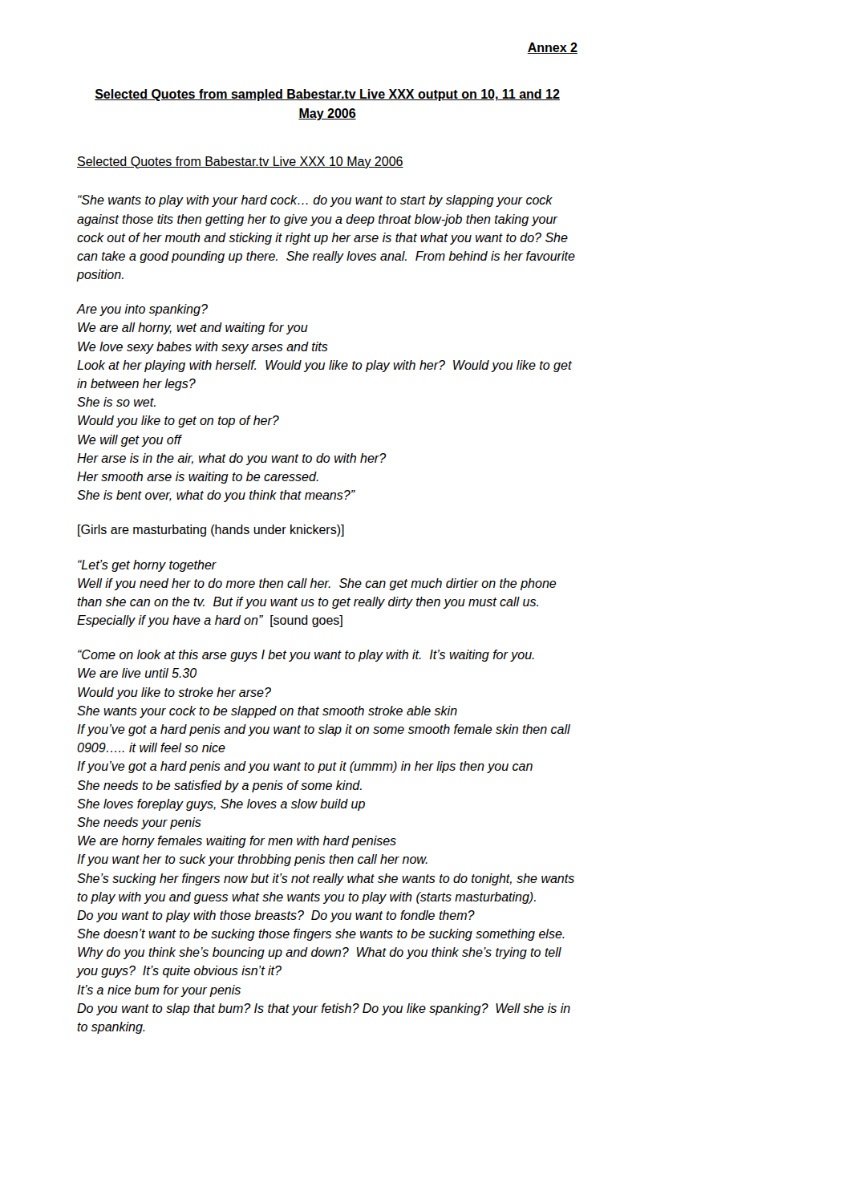Annex 2
Selected Quotes from sampled Babestar.tv Live XXX output on 10, 11 and 12
May 2006
Selected Quotes from Babestar.tv Live XXX 10 May 2006
“She wants to play with your hard cock… do you want to start by slapping your cock against those tits then getting her to give you a deep throat blow-job then taking your cock out of her mouth and sticking it right up her arse is that what you want to do? She can take a good pounding up there. She really loves anal. From behind is her favourite position.
Are you into spanking?
We are all horny, wet and waiting for you
We love sexy babes with sexy arses and tits
Look at her playing with herself. Would you like to play with her? Would you like to get in between her legs?
She is so wet.
Would you like to get on top of her?
We will get you off
Her arse is in the air, what do you want to do with her?
Her smooth arse is waiting to be caressed.
She is bent over, what do you think that means?”
[Girls are masturbating (hands under knickers)]
“Let’s get horny together
Well if you need her to do more then call her. She can get much dirtier on the phone than she can on the tv. But if you want us to get really dirty then you must call us. Especially if you have a hard on” [sound goes]
“Come on look at this arse guys I bet you want to play with it. It’s waiting for you.
We are live until 5.30
Would you like to stroke her arse?
She wants your cock to be slapped on that smooth stroke able skin
If you’ve got a hard penis and you want to slap it on some smooth female skin then call 0909….. it will feel so nice
If you’ve got a hard penis and you want to put it (ummm) in her lips then you can
She needs to be satisfied by a penis of some kind.
She loves foreplay guys, She loves a slow build up
She needs your penis
We are horny females waiting for men with hard penises
If you want her to suck your throbbing penis then call her now.
She’s sucking her fingers now but it’s not really what she wants to do tonight, she wants to play with you and guess what she wants you to play with (starts masturbating).
Do you want to play with those breasts? Do you want to fondle them?
She doesn’t want to be sucking those fingers she wants to be sucking something else.
Why do you think she’s bouncing up and down? What do you think she’s trying to tell you guys? It’s quite obvious isn’t it?
It’s a nice bum for your penis
Do you want to slap that bum? Is that your fetish? Do you like spanking? Well she is in to spanking.